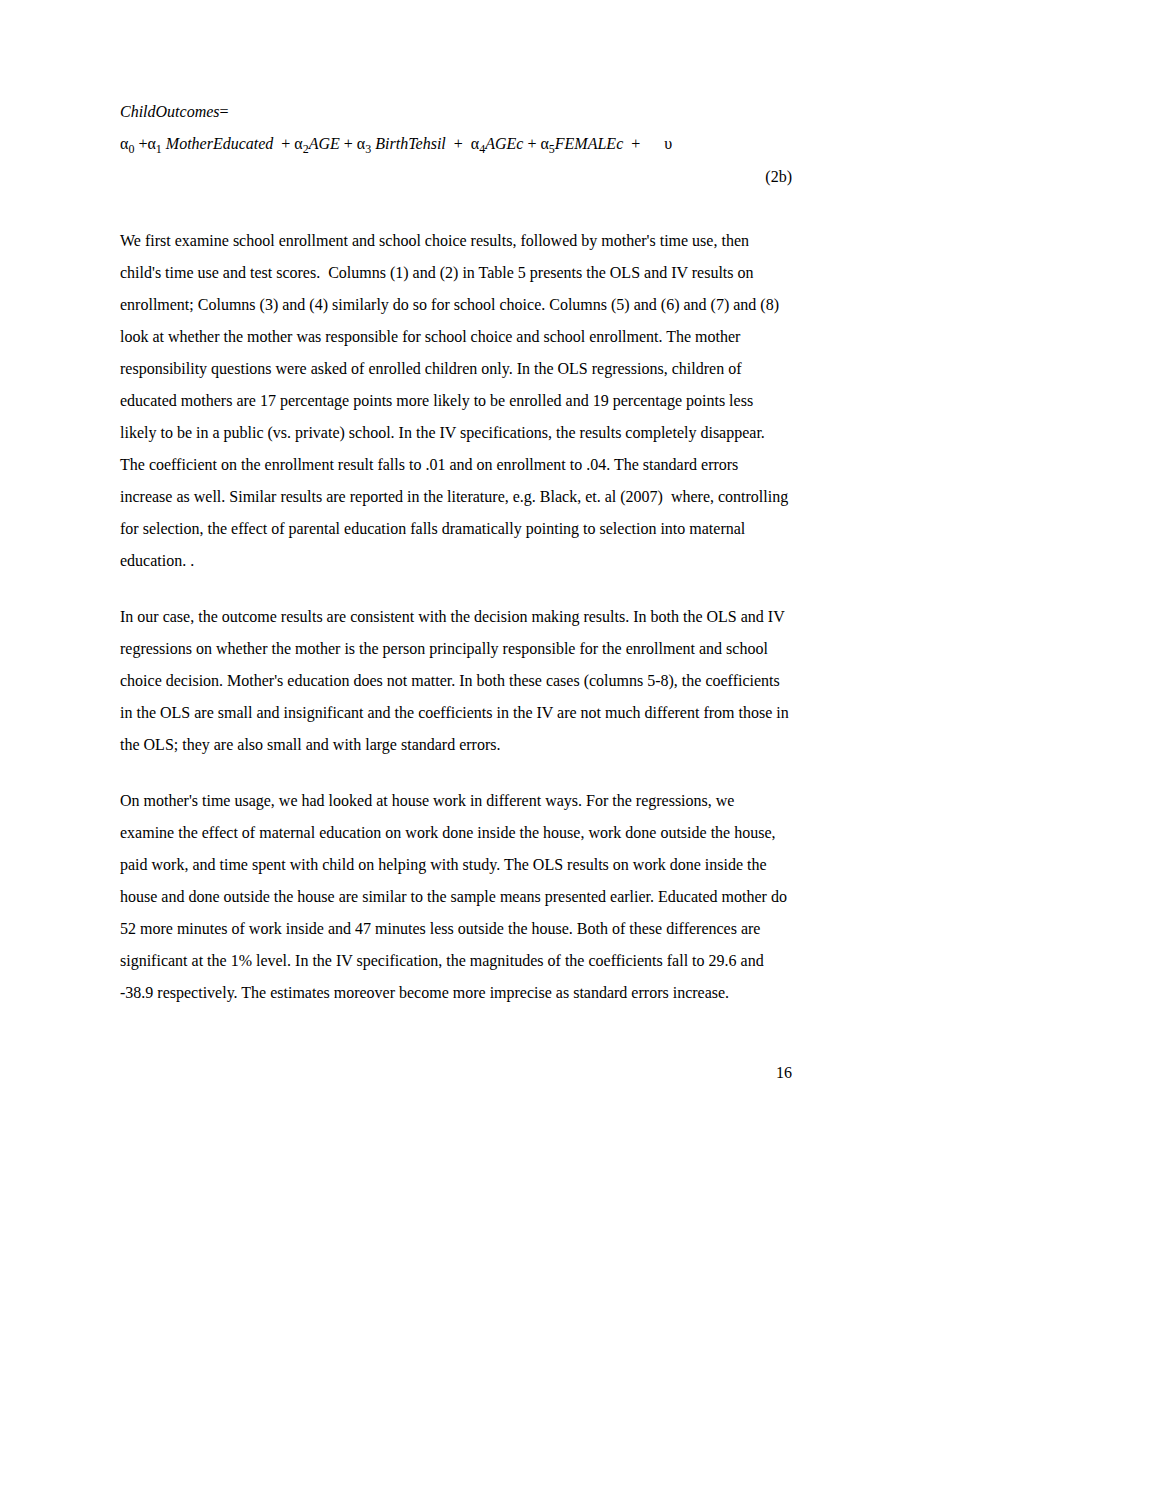ChildOutcomes=
α0 +α1 MotherEducated + α2AGE + α3 BirthTehsil + α4AGEc + α5FEMALEc + υ
(2b)
We first examine school enrollment and school choice results, followed by mother's time use, then child's time use and test scores. Columns (1) and (2) in Table 5 presents the OLS and IV results on enrollment; Columns (3) and (4) similarly do so for school choice. Columns (5) and (6) and (7) and (8) look at whether the mother was responsible for school choice and school enrollment. The mother responsibility questions were asked of enrolled children only. In the OLS regressions, children of educated mothers are 17 percentage points more likely to be enrolled and 19 percentage points less likely to be in a public (vs. private) school. In the IV specifications, the results completely disappear. The coefficient on the enrollment result falls to .01 and on enrollment to .04. The standard errors increase as well. Similar results are reported in the literature, e.g. Black, et. al (2007) where, controlling for selection, the effect of parental education falls dramatically pointing to selection into maternal education. .
In our case, the outcome results are consistent with the decision making results. In both the OLS and IV regressions on whether the mother is the person principally responsible for the enrollment and school choice decision. Mother's education does not matter. In both these cases (columns 5-8), the coefficients in the OLS are small and insignificant and the coefficients in the IV are not much different from those in the OLS; they are also small and with large standard errors.
On mother's time usage, we had looked at house work in different ways. For the regressions, we examine the effect of maternal education on work done inside the house, work done outside the house, paid work, and time spent with child on helping with study. The OLS results on work done inside the house and done outside the house are similar to the sample means presented earlier. Educated mother do 52 more minutes of work inside and 47 minutes less outside the house. Both of these differences are significant at the 1% level. In the IV specification, the magnitudes of the coefficients fall to 29.6 and -38.9 respectively. The estimates moreover become more imprecise as standard errors increase.
16